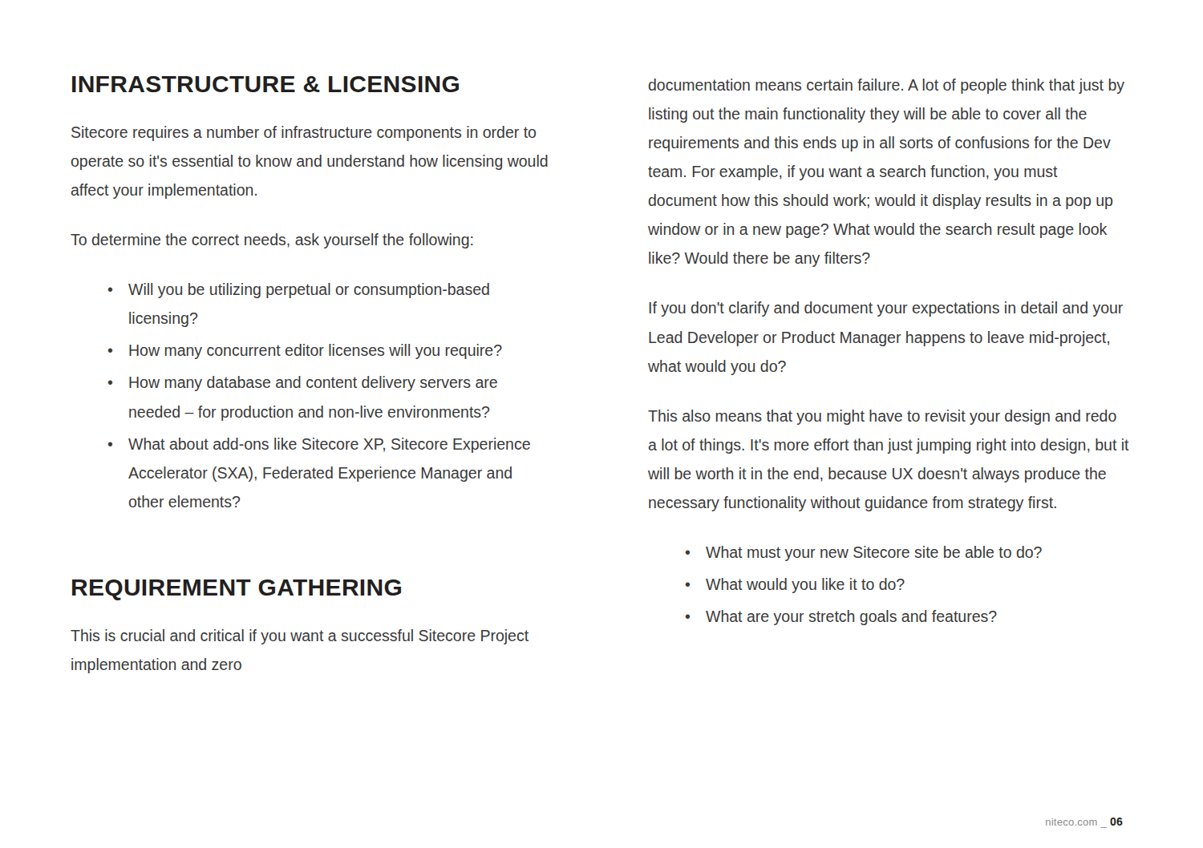INFRASTRUCTURE & LICENSING
Sitecore requires a number of infrastructure components in order to operate so it's essential to know and understand how licensing would affect your implementation.
To determine the correct needs, ask yourself the following:
Will you be utilizing perpetual or consumption-based licensing?
How many concurrent editor licenses will you require?
How many database and content delivery servers are needed – for production and non-live environments?
What about add-ons like Sitecore XP, Sitecore Experience Accelerator (SXA), Federated Experience Manager and other elements?
REQUIREMENT GATHERING
This is crucial and critical if you want a successful Sitecore Project implementation and zero
documentation means certain failure. A lot of people think that just by listing out the main functionality they will be able to cover all the requirements and this ends up in all sorts of confusions for the Dev team. For example, if you want a search function, you must document how this should work; would it display results in a pop up window or in a new page? What would the search result page look like? Would there be any filters?
If you don't clarify and document your expectations in detail and your Lead Developer or Product Manager happens to leave mid-project, what would you do?
This also means that you might have to revisit your design and redo a lot of things. It's more effort than just jumping right into design, but it will be worth it in the end, because UX doesn't always produce the necessary functionality without guidance from strategy first.
What must your new Sitecore site be able to do?
What would you like it to do?
What are your stretch goals and features?
niteco.com _ 06